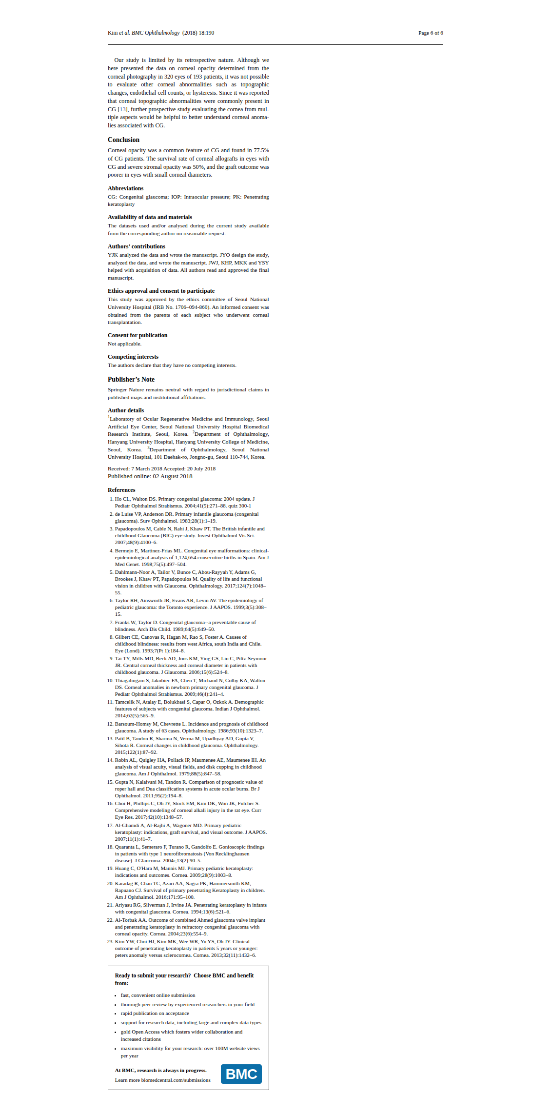Kim et al. BMC Ophthalmology (2018) 18:190
Page 6 of 6
Our study is limited by its retrospective nature. Although we here presented the data on corneal opacity determined from the corneal photography in 320 eyes of 193 patients, it was not possible to evaluate other corneal abnormalities such as topographic changes, endothelial cell counts, or hysteresis. Since it was reported that corneal topographic abnormalities were commonly present in CG [13], further prospective study evaluating the cornea from multiple aspects would be helpful to better understand corneal anomalies associated with CG.
Conclusion
Corneal opacity was a common feature of CG and found in 77.5% of CG patients. The survival rate of corneal allografts in eyes with CG and severe stromal opacity was 50%, and the graft outcome was poorer in eyes with small corneal diameters.
Abbreviations
CG: Congenital glaucoma; IOP: Intraocular pressure; PK: Penetrating keratoplasty
Availability of data and materials
The datasets used and/or analysed during the current study available from the corresponding author on reasonable request.
Authors’ contributions
YJK analyzed the data and wrote the manuscript. JYO design the study, analyzed the data, and wrote the manuscript. JWJ, KHP, MKK and YSY helped with acquisition of data. All authors read and approved the final manuscript.
Ethics approval and consent to participate
This study was approved by the ethics committee of Seoul National University Hospital (IRB No. 1706–094-860). An informed consent was obtained from the parents of each subject who underwent corneal transplantation.
Consent for publication
Not applicable.
Competing interests
The authors declare that they have no competing interests.
Publisher’s Note
Springer Nature remains neutral with regard to jurisdictional claims in published maps and institutional affiliations.
Author details
1Laboratory of Ocular Regenerative Medicine and Immunology, Seoul Artificial Eye Center, Seoul National University Hospital Biomedical Research Institute, Seoul, Korea. 2Department of Ophthalmology, Hanyang University Hospital, Hanyang University College of Medicine, Seoul, Korea. 3Department of Ophthalmology, Seoul National University Hospital, 101 Daehak-ro, Jongno-gu, Seoul 110-744, Korea.
Received: 7 March 2018 Accepted: 20 July 2018
Published online: 02 August 2018
References
Ho CL, Walton DS. Primary congenital glaucoma: 2004 update. J Pediatr Ophthalmol Strabismus. 2004;41(5):271–88. quiz 300-1
de Luise VP, Anderson DR. Primary infantile glaucoma (congenital glaucoma). Surv Ophthalmol. 1983;28(1):1–19.
Papadopoulos M, Cable N, Rahi J, Khaw PT. The British infantile and childhood Glaucoma (BIG) eye study. Invest Ophthalmol Vis Sci. 2007;48(9):4100–6.
Bermejo E, Martinez-Frias ML. Congenital eye malformations: clinical-epidemiological analysis of 1,124,654 consecutive births in Spain. Am J Med Genet. 1998;75(5):497–504.
Dahlmann-Noor A, Tailor V, Bunce C, Abou-Rayyah Y, Adams G, Brookes J, Khaw PT, Papadopoulos M. Quality of life and functional vision in children with Glaucoma. Ophthalmology. 2017;124(7):1048–55.
Taylor RH, Ainsworth JR, Evans AR, Levin AV. The epidemiology of pediatric glaucoma: the Toronto experience. J AAPOS. 1999;3(5):308–15.
Franks W, Taylor D. Congenital glaucoma--a preventable cause of blindness. Arch Dis Child. 1989;64(5):649–50.
Gilbert CE, Canovas R, Hagan M, Rao S, Foster A. Causes of childhood blindness: results from west Africa, south India and Chile. Eye (Lond). 1993;7(Pt 1):184–8.
Tai TY, Mills MD, Beck AD, Joos KM, Ying GS, Liu C, Piltz-Seymour JR. Central corneal thickness and corneal diameter in patients with childhood glaucoma. J Glaucoma. 2006;15(6):524–8.
Thiagalingam S, Jakobiec FA, Chen T, Michaud N, Colby KA, Walton DS. Corneal anomalies in newborn primary congenital glaucoma. J Pediatr Ophthalmol Strabismus. 2009;46(4):241–4.
Tamcelik N, Atalay E, Bolukbasi S, Capar O, Ozkok A. Demographic features of subjects with congenital glaucoma. Indian J Ophthalmol. 2014;62(5):565–9.
Barsoum-Homsy M, Chevrette L. Incidence and prognosis of childhood glaucoma. A study of 63 cases. Ophthalmology. 1986;93(10):1323–7.
Patil B, Tandon R, Sharma N, Verma M, Upadhyay AD, Gupta V, Sihota R. Corneal changes in childhood glaucoma. Ophthalmology. 2015;122(1):87–92.
Robin AL, Quigley HA, Pollack IP, Maumenee AE, Maumenee IH. An analysis of visual acuity, visual fields, and disk cupping in childhood glaucoma. Am J Ophthalmol. 1979;88(5):847–58.
Gupta N, Kalaivani M, Tandon R. Comparison of prognostic value of roper hall and Dua classification systems in acute ocular burns. Br J Ophthalmol. 2011;95(2):194–8.
Choi H, Phillips C, Oh JY, Stock EM, Kim DK, Won JK, Fulcher S. Comprehensive modeling of corneal alkali injury in the rat eye. Curr Eye Res. 2017;42(10):1348–57.
Al-Ghamdi A, Al-Rajhi A, Wagoner MD. Primary pediatric keratoplasty: indications, graft survival, and visual outcome. J AAPOS. 2007;11(1):41–7.
Quaranta L, Semeraro F, Turano R, Gandolfo E. Gonioscopic findings in patients with type 1 neurofibromatosis (Von Recklinghausen disease). J Glaucoma. 2004r;13(2):90–5.
Huang C, O'Hara M, Mannis MJ. Primary pediatric keratoplasty: indications and outcomes. Cornea. 2009;28(9):1003–8.
Karadag R, Chan TC, Azari AA, Nagra PK, Hammersmith KM, Rapuano CJ. Survival of primary penetrating Keratoplasty in children. Am J Ophthalmol. 2016;171:95–100.
Ariyasu RG, Silverman J, Irvine JA. Penetrating keratoplasty in infants with congenital glaucoma. Cornea. 1994;13(6):521–6.
Al-Torbak AA. Outcome of combined Ahmed glaucoma valve implant and penetrating keratoplasty in refractory congenital glaucoma with corneal opacity. Cornea. 2004;23(6):554–9.
Kim YW, Choi HJ, Kim MK, Wee WR, Yu YS, Oh JY. Clinical outcome of penetrating keratoplasty in patients 5 years or younger: peters anomaly versus sclerocornea. Cornea. 2013;32(11):1432–6.
Ready to submit your research? Choose BMC and benefit from:
fast, convenient online submission
thorough peer review by experienced researchers in your field
rapid publication on acceptance
support for research data, including large and complex data types
gold Open Access which fosters wider collaboration and increased citations
maximum visibility for your research: over 100M website views per year
At BMC, research is always in progress.
Learn more biomedcentral.com/submissions
BMC